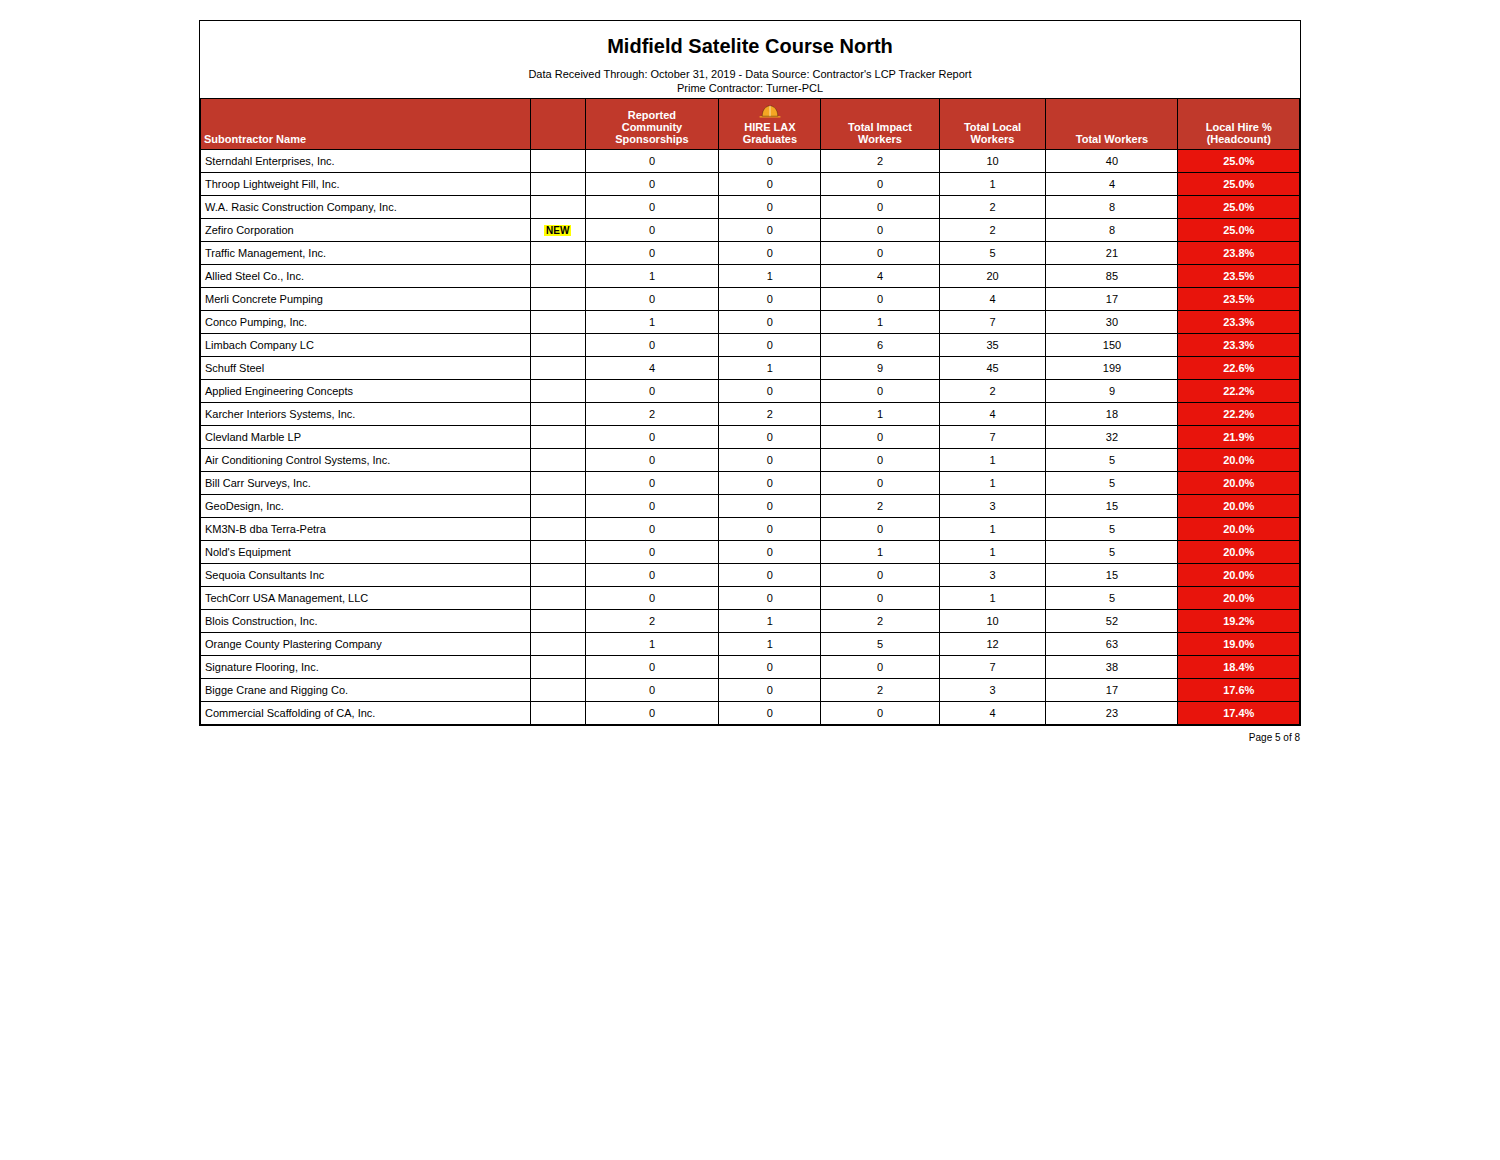Midfield Satelite Course North
Data Received Through: October 31, 2019 - Data Source: Contractor's LCP Tracker Report
Prime Contractor: Turner-PCL
| Subontractor Name | | Reported Community Sponsorships | HIRE LAX Graduates | Total Impact Workers | Total Local Workers | Total Workers | Local Hire % (Headcount) |
| --- | --- | --- | --- | --- | --- | --- | --- |
| Sterndahl Enterprises, Inc. | | 0 | 0 | 2 | 10 | 40 | 25.0% |
| Throop Lightweight Fill, Inc. | | 0 | 0 | 0 | 1 | 4 | 25.0% |
| W.A. Rasic Construction Company, Inc. | | 0 | 0 | 0 | 2 | 8 | 25.0% |
| Zefiro Corporation | NEW | 0 | 0 | 0 | 2 | 8 | 25.0% |
| Traffic Management, Inc. | | 0 | 0 | 0 | 5 | 21 | 23.8% |
| Allied Steel Co., Inc. | | 1 | 1 | 4 | 20 | 85 | 23.5% |
| Merli Concrete Pumping | | 0 | 0 | 0 | 4 | 17 | 23.5% |
| Conco Pumping, Inc. | | 1 | 0 | 1 | 7 | 30 | 23.3% |
| Limbach Company LC | | 0 | 0 | 6 | 35 | 150 | 23.3% |
| Schuff Steel | | 4 | 1 | 9 | 45 | 199 | 22.6% |
| Applied Engineering Concepts | | 0 | 0 | 0 | 2 | 9 | 22.2% |
| Karcher Interiors Systems, Inc. | | 2 | 2 | 1 | 4 | 18 | 22.2% |
| Clevland Marble LP | | 0 | 0 | 0 | 7 | 32 | 21.9% |
| Air Conditioning Control Systems, Inc. | | 0 | 0 | 0 | 1 | 5 | 20.0% |
| Bill Carr Surveys, Inc. | | 0 | 0 | 0 | 1 | 5 | 20.0% |
| GeoDesign, Inc. | | 0 | 0 | 2 | 3 | 15 | 20.0% |
| KM3N-B dba Terra-Petra | | 0 | 0 | 0 | 1 | 5 | 20.0% |
| Nold's Equipment | | 0 | 0 | 1 | 1 | 5 | 20.0% |
| Sequoia Consultants Inc | | 0 | 0 | 0 | 3 | 15 | 20.0% |
| TechCorr USA Management, LLC | | 0 | 0 | 0 | 1 | 5 | 20.0% |
| Blois Construction, Inc. | | 2 | 1 | 2 | 10 | 52 | 19.2% |
| Orange County Plastering Company | | 1 | 1 | 5 | 12 | 63 | 19.0% |
| Signature Flooring, Inc. | | 0 | 0 | 0 | 7 | 38 | 18.4% |
| Bigge Crane and Rigging Co. | | 0 | 0 | 2 | 3 | 17 | 17.6% |
| Commercial Scaffolding of CA, Inc. | | 0 | 0 | 0 | 4 | 23 | 17.4% |
Page 5 of 8